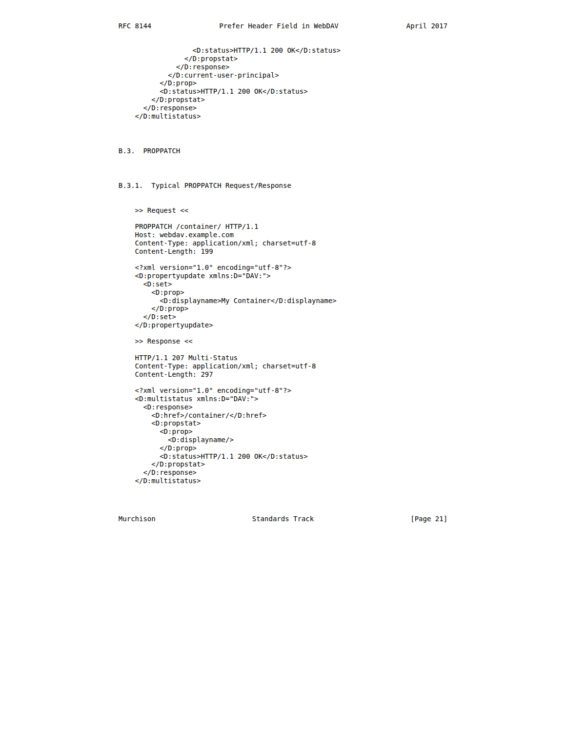RFC 8144 Prefer Header Field in WebDAV April 2017
                  <D:status>HTTP/1.1 200 OK</D:status>
                </D:propstat>
              </D:response>
            </D:current-user-principal>
          </D:prop>
          <D:status>HTTP/1.1 200 OK</D:status>
        </D:propstat>
      </D:response>
    </D:multistatus>
B.3. PROPPATCH
B.3.1. Typical PROPPATCH Request/Response
    >> Request <<

    PROPPATCH /container/ HTTP/1.1
    Host: webdav.example.com
    Content-Type: application/xml; charset=utf-8
    Content-Length: 199

    <?xml version="1.0" encoding="utf-8"?>
    <D:propertyupdate xmlns:D="DAV:">
      <D:set>
        <D:prop>
          <D:displayname>My Container</D:displayname>
        </D:prop>
      </D:set>
    </D:propertyupdate>

    >> Response <<

    HTTP/1.1 207 Multi-Status
    Content-Type: application/xml; charset=utf-8
    Content-Length: 297

    <?xml version="1.0" encoding="utf-8"?>
    <D:multistatus xmlns:D="DAV:">
      <D:response>
        <D:href>/container/</D:href>
        <D:propstat>
          <D:prop>
            <D:displayname/>
          </D:prop>
          <D:status>HTTP/1.1 200 OK</D:status>
        </D:propstat>
      </D:response>
    </D:multistatus>
Murchison Standards Track [Page 21]